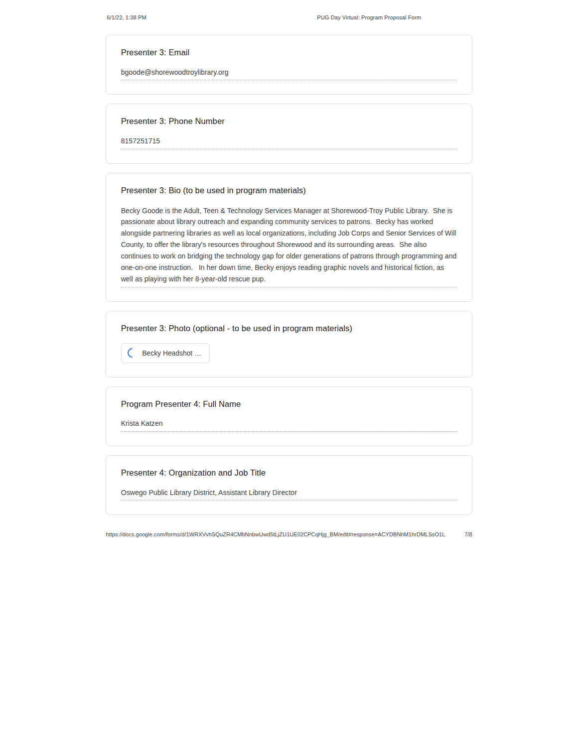6/1/22, 1:38 PM
PUG Day Virtual: Program Proposal Form
Presenter 3: Email
bgoode@shorewoodtroylibrary.org
Presenter 3: Phone Number
8157251715
Presenter 3: Bio (to be used in program materials)
Becky Goode is the Adult, Teen & Technology Services Manager at Shorewood-Troy Public Library. She is passionate about library outreach and expanding community services to patrons. Becky has worked alongside partnering libraries as well as local organizations, including Job Corps and Senior Services of Will County, to offer the library's resources throughout Shorewood and its surrounding areas. She also continues to work on bridging the technology gap for older generations of patrons through programming and one-on-one instruction. In her down time, Becky enjoys reading graphic novels and historical fiction, as well as playing with her 8-year-old rescue pup.
Presenter 3: Photo (optional - to be used in program materials)
Becky Headshot …
Program Presenter 4: Full Name
Krista Katzen
Presenter 4: Organization and Job Title
Oswego Public Library District, Assistant Library Director
https://docs.google.com/forms/d/1WRXVvhSQuZR4CMbNnbwUwd5tLjZU1UE02CPCqHjg_BM/edit#response=ACYDBNhM1hrDMLSsO1Lqi_W_UFrv…
7/8